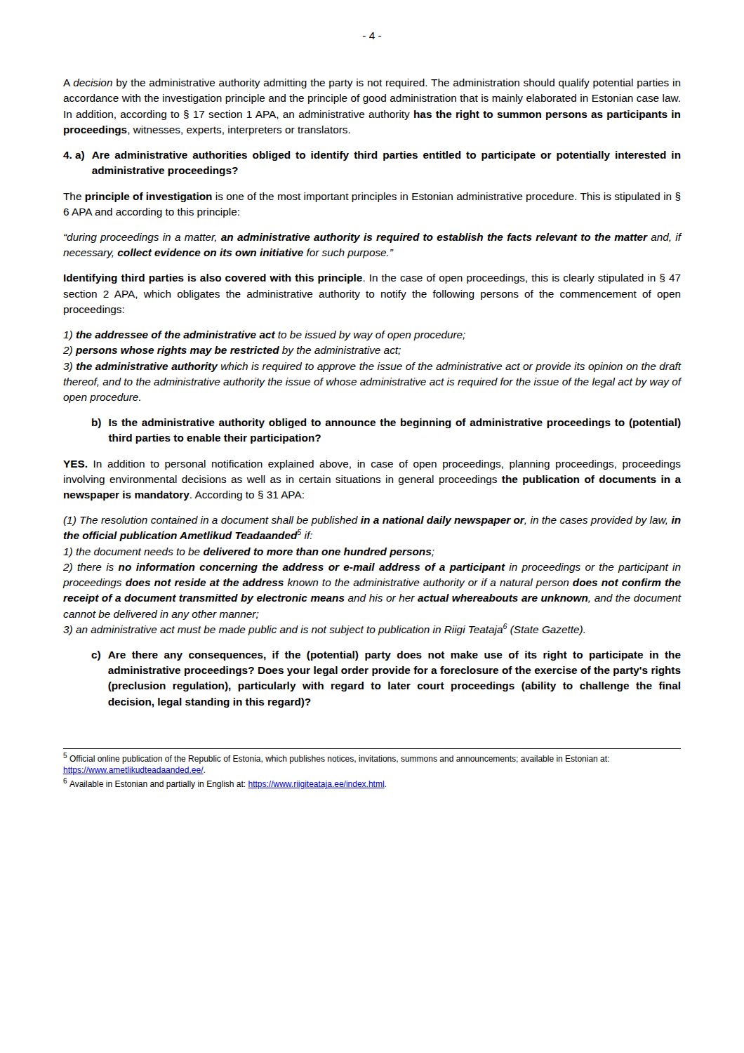- 4 -
A decision by the administrative authority admitting the party is not required. The administration should qualify potential parties in accordance with the investigation principle and the principle of good administration that is mainly elaborated in Estonian case law. In addition, according to § 17 section 1 APA, an administrative authority has the right to summon persons as participants in proceedings, witnesses, experts, interpreters or translators.
4. a) Are administrative authorities obliged to identify third parties entitled to participate or potentially interested in administrative proceedings?
The principle of investigation is one of the most important principles in Estonian administrative procedure. This is stipulated in § 6 APA and according to this principle:
“during proceedings in a matter, an administrative authority is required to establish the facts relevant to the matter and, if necessary, collect evidence on its own initiative for such purpose.”
Identifying third parties is also covered with this principle. In the case of open proceedings, this is clearly stipulated in § 47 section 2 APA, which obligates the administrative authority to notify the following persons of the commencement of open proceedings:
1) the addressee of the administrative act to be issued by way of open procedure;
2) persons whose rights may be restricted by the administrative act;
3) the administrative authority which is required to approve the issue of the administrative act or provide its opinion on the draft thereof, and to the administrative authority the issue of whose administrative act is required for the issue of the legal act by way of open procedure.
b) Is the administrative authority obliged to announce the beginning of administrative proceedings to (potential) third parties to enable their participation?
YES. In addition to personal notification explained above, in case of open proceedings, planning proceedings, proceedings involving environmental decisions as well as in certain situations in general proceedings the publication of documents in a newspaper is mandatory. According to § 31 APA:
(1) The resolution contained in a document shall be published in a national daily newspaper or, in the cases provided by law, in the official publication Ametlikud Teadaanded5 if:
1) the document needs to be delivered to more than one hundred persons;
2) there is no information concerning the address or e-mail address of a participant in proceedings or the participant in proceedings does not reside at the address known to the administrative authority or if a natural person does not confirm the receipt of a document transmitted by electronic means and his or her actual whereabouts are unknown, and the document cannot be delivered in any other manner;
3) an administrative act must be made public and is not subject to publication in Riigi Teataja6 (State Gazette).
c) Are there any consequences, if the (potential) party does not make use of its right to participate in the administrative proceedings? Does your legal order provide for a foreclosure of the exercise of the party's rights (preclusion regulation), particularly with regard to later court proceedings (ability to challenge the final decision, legal standing in this regard)?
5 Official online publication of the Republic of Estonia, which publishes notices, invitations, summons and announcements; available in Estonian at: https://www.ametlikudteadaanded.ee/.
6 Available in Estonian and partially in English at: https://www.riigiteataja.ee/index.html.